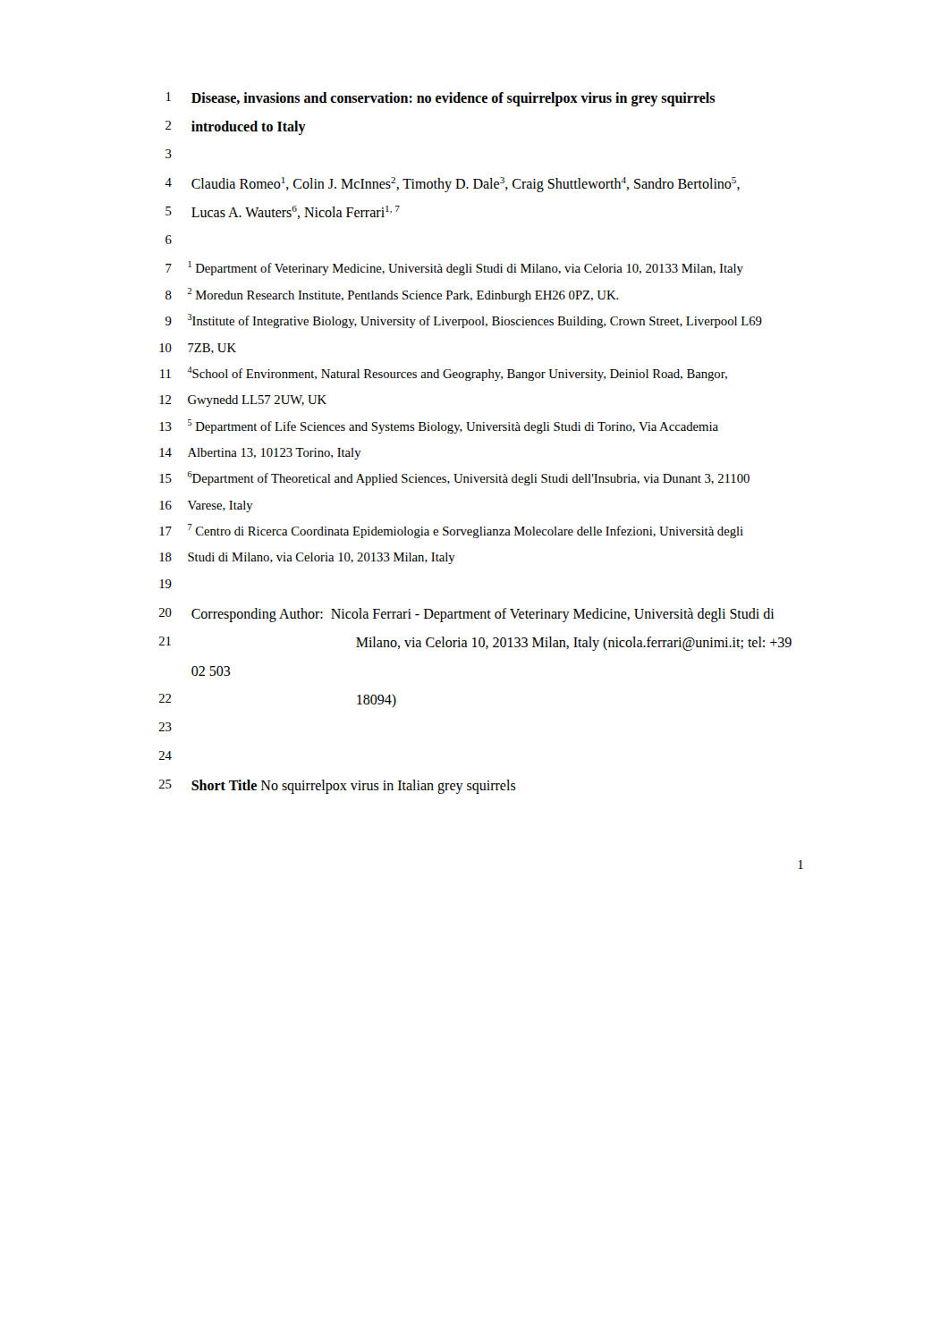Disease, invasions and conservation: no evidence of squirrelpox virus in grey squirrels
introduced to Italy
Claudia Romeo1, Colin J. McInnes2, Timothy D. Dale3, Craig Shuttleworth4, Sandro Bertolino5,
Lucas A. Wauters6, Nicola Ferrari1, 7
1 Department of Veterinary Medicine, Università degli Studi di Milano, via Celoria 10, 20133 Milan, Italy
2 Moredun Research Institute, Pentlands Science Park, Edinburgh EH26 0PZ, UK.
3Institute of Integrative Biology, University of Liverpool, Biosciences Building, Crown Street, Liverpool L69
7ZB, UK
4School of Environment, Natural Resources and Geography, Bangor University, Deiniol Road, Bangor,
Gwynedd LL57 2UW, UK
5 Department of Life Sciences and Systems Biology, Università degli Studi di Torino, Via Accademia
Albertina 13, 10123 Torino, Italy
6Department of Theoretical and Applied Sciences, Università degli Studi dell'Insubria, via Dunant 3, 21100
Varese, Italy
7 Centro di Ricerca Coordinata Epidemiologia e Sorveglianza Molecolare delle Infezioni, Università degli
Studi di Milano, via Celoria 10, 20133 Milan, Italy
Corresponding Author: Nicola Ferrari - Department of Veterinary Medicine, Università degli Studi di
Milano, via Celoria 10, 20133 Milan, Italy (nicola.ferrari@unimi.it; tel: +39 02 503
18094)
Short Title No squirrelpox virus in Italian grey squirrels
1